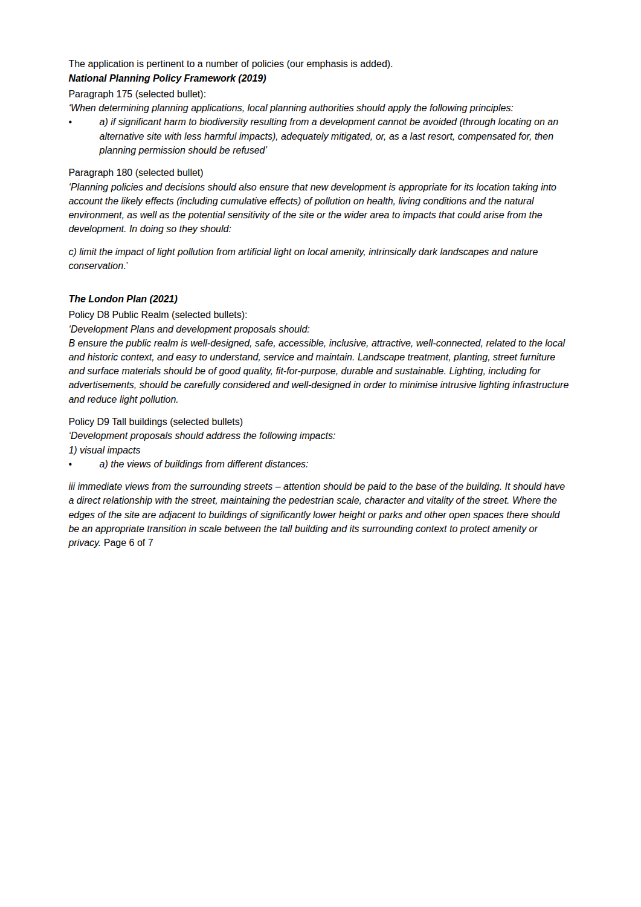The application is pertinent to a number of policies (our emphasis is added).
National Planning Policy Framework (2019)
Paragraph 175 (selected bullet):
‘When determining planning applications, local planning authorities should apply the following principles:
• a) if significant harm to biodiversity resulting from a development cannot be avoided (through locating on an alternative site with less harmful impacts), adequately mitigated, or, as a last resort, compensated for, then planning permission should be refused’
Paragraph 180 (selected bullet)
‘Planning policies and decisions should also ensure that new development is appropriate for its location taking into account the likely effects (including cumulative effects) of pollution on health, living conditions and the natural environment, as well as the potential sensitivity of the site or the wider area to impacts that could arise from the development. In doing so they should:
c) limit the impact of light pollution from artificial light on local amenity, intrinsically dark landscapes and nature conservation.’
The London Plan (2021)
Policy D8 Public Realm (selected bullets):
‘Development Plans and development proposals should:
B ensure the public realm is well-designed, safe, accessible, inclusive, attractive, well-connected, related to the local and historic context, and easy to understand, service and maintain. Landscape treatment, planting, street furniture and surface materials should be of good quality, fit-for-purpose, durable and sustainable. Lighting, including for advertisements, should be carefully considered and well-designed in order to minimise intrusive lighting infrastructure and reduce light pollution.
Policy D9 Tall buildings (selected bullets)
‘Development proposals should address the following impacts:
1) visual impacts
• a) the views of buildings from different distances:
iii immediate views from the surrounding streets – attention should be paid to the base of the building. It should have a direct relationship with the street, maintaining the pedestrian scale, character and vitality of the street. Where the edges of the site are adjacent to buildings of significantly lower height or parks and other open spaces there should be an appropriate transition in scale between the tall building and its surrounding context to protect amenity or privacy. Page 6 of 7